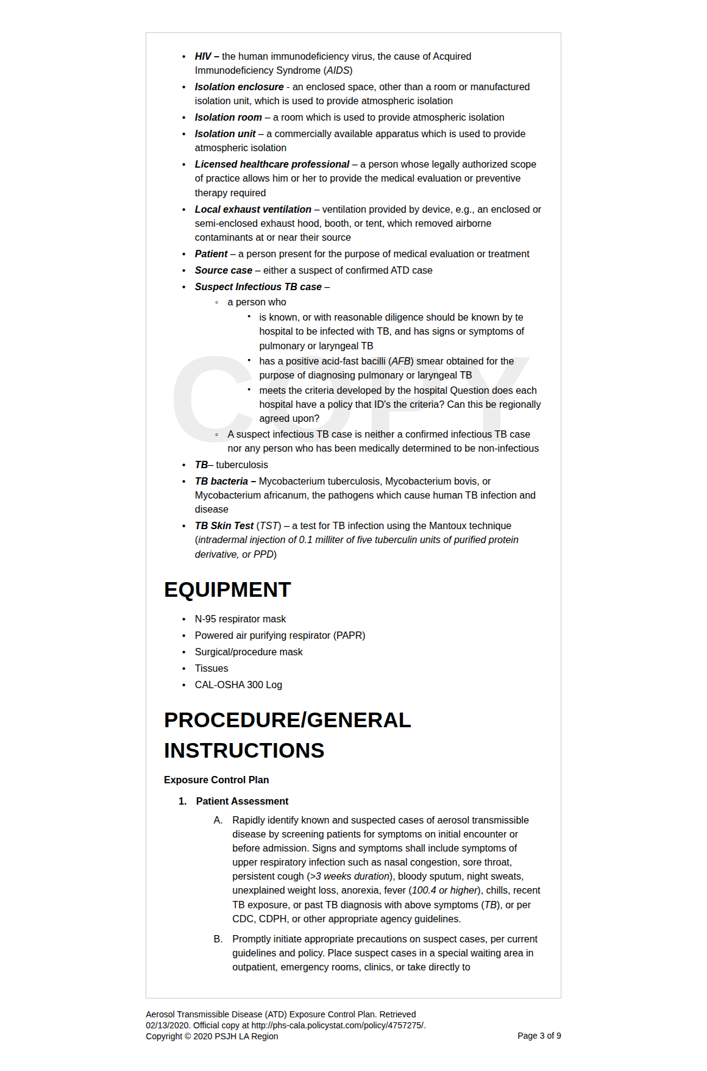COPY
HIV – the human immunodeficiency virus, the cause of Acquired Immunodeficiency Syndrome (AIDS)
Isolation enclosure - an enclosed space, other than a room or manufactured isolation unit, which is used to provide atmospheric isolation
Isolation room – a room which is used to provide atmospheric isolation
Isolation unit – a commercially available apparatus which is used to provide atmospheric isolation
Licensed healthcare professional – a person whose legally authorized scope of practice allows him or her to provide the medical evaluation or preventive therapy required
Local exhaust ventilation – ventilation provided by device, e.g., an enclosed or semi-enclosed exhaust hood, booth, or tent, which removed airborne contaminants at or near their source
Patient – a person present for the purpose of medical evaluation or treatment
Source case – either a suspect of confirmed ATD case
Suspect Infectious TB case –
a person who
is known, or with reasonable diligence should be known by te hospital to be infected with TB, and has signs or symptoms of pulmonary or laryngeal TB
has a positive acid-fast bacilli (AFB) smear obtained for the purpose of diagnosing pulmonary or laryngeal TB
meets the criteria developed by the hospital Question does each hospital have a policy that ID's the criteria? Can this be regionally agreed upon?
A suspect infectious TB case is neither a confirmed infectious TB case nor any person who has been medically determined to be non-infectious
TB– tuberculosis
TB bacteria – Mycobacterium tuberculosis, Mycobacterium bovis, or Mycobacterium africanum, the pathogens which cause human TB infection and disease
TB Skin Test (TST) – a test for TB infection using the Mantoux technique (intradermal injection of 0.1 milliter of five tuberculin units of purified protein derivative, or PPD)
EQUIPMENT
N-95 respirator mask
Powered air purifying respirator (PAPR)
Surgical/procedure mask
Tissues
CAL-OSHA 300 Log
PROCEDURE/GENERAL INSTRUCTIONS
Exposure Control Plan
Patient Assessment
Rapidly identify known and suspected cases of aerosol transmissible disease by screening patients for symptoms on initial encounter or before admission. Signs and symptoms shall include symptoms of upper respiratory infection such as nasal congestion, sore throat, persistent cough (>3 weeks duration), bloody sputum, night sweats, unexplained weight loss, anorexia, fever (100.4 or higher), chills, recent TB exposure, or past TB diagnosis with above symptoms (TB), or per CDC, CDPH, or other appropriate agency guidelines.
Promptly initiate appropriate precautions on suspect cases, per current guidelines and policy. Place suspect cases in a special waiting area in outpatient, emergency rooms, clinics, or take directly to
Aerosol Transmissible Disease (ATD) Exposure Control Plan. Retrieved 02/13/2020. Official copy at http://phs-cala.policystat.com/policy/4757275/. Copyright © 2020 PSJH LA Region
Page 3 of 9